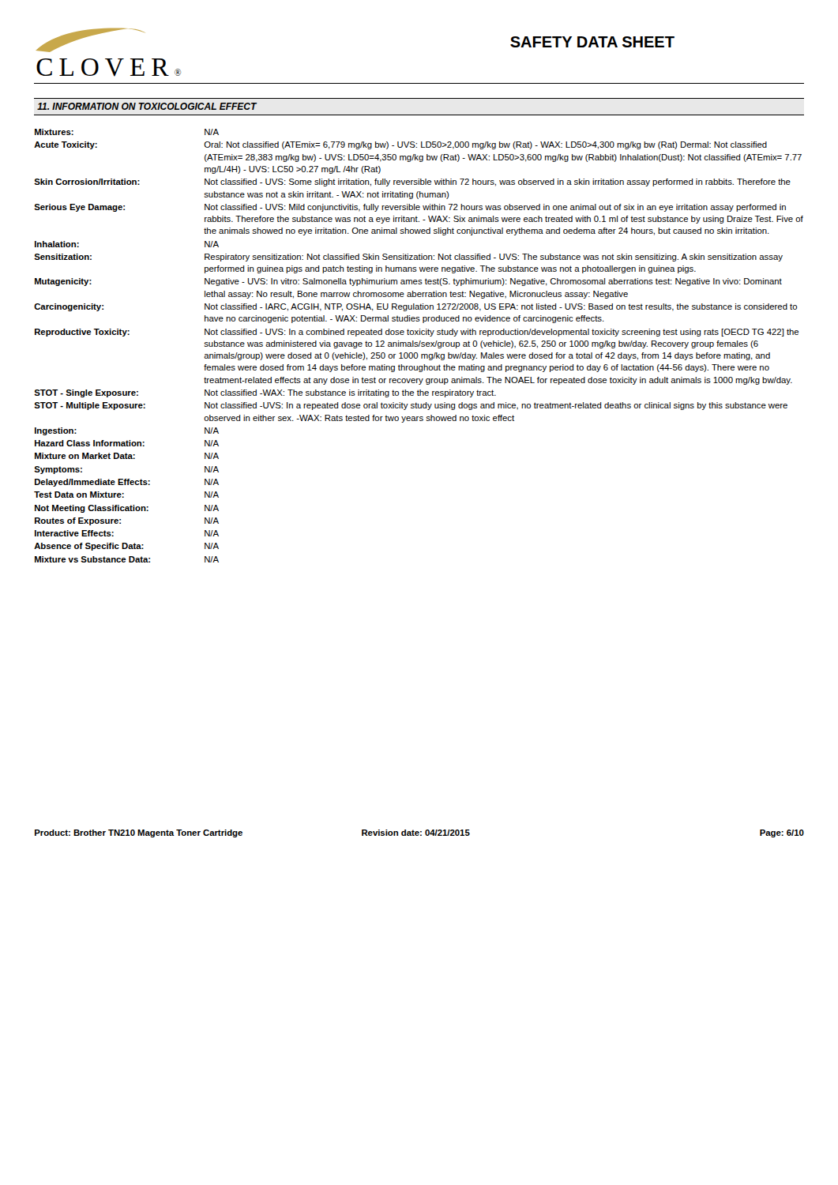CLOVER®
SAFETY DATA SHEET
11. INFORMATION ON TOXICOLOGICAL EFFECT
| Mixtures: | N/A |
| Acute Toxicity: | Oral: Not classified (ATEmix= 6,779 mg/kg bw) - UVS: LD50>2,000 mg/kg bw (Rat) - WAX: LD50>4,300 mg/kg bw (Rat) Dermal: Not classified (ATEmix= 28,383 mg/kg bw) - UVS: LD50=4,350 mg/kg bw (Rat) - WAX: LD50>3,600 mg/kg bw (Rabbit) Inhalation(Dust): Not classified (ATEmix= 7.77 mg/L/4H) - UVS: LC50 >0.27 mg/L /4hr (Rat) |
| Skin Corrosion/Irritation: | Not classified - UVS: Some slight irritation, fully reversible within 72 hours, was observed in a skin irritation assay performed in rabbits. Therefore the substance was not a skin irritant. - WAX: not irritating (human) |
| Serious Eye Damage: | Not classified - UVS: Mild conjunctivitis, fully reversible within 72 hours was observed in one animal out of six in an eye irritation assay performed in rabbits. Therefore the substance was not a eye irritant. - WAX: Six animals were each treated with 0.1 ml of test substance by using Draize Test. Five of the animals showed no eye irritation. One animal showed slight conjunctival erythema and oedema after 24 hours, but caused no skin irritation. |
| Inhalation: | N/A |
| Sensitization: | Respiratory sensitization: Not classified Skin Sensitization: Not classified - UVS: The substance was not skin sensitizing. A skin sensitization assay performed in guinea pigs and patch testing in humans were negative. The substance was not a photoallergen in guinea pigs. |
| Mutagenicity: | Negative - UVS: In vitro: Salmonella typhimurium ames test(S. typhimurium): Negative, Chromosomal aberrations test: Negative In vivo: Dominant lethal assay: No result, Bone marrow chromosome aberration test: Negative, Micronucleus assay: Negative |
| Carcinogenicity: | Not classified - IARC, ACGIH, NTP, OSHA, EU Regulation 1272/2008, US EPA: not listed - UVS: Based on test results, the substance is considered to have no carcinogenic potential. - WAX: Dermal studies produced no evidence of carcinogenic effects. |
| Reproductive Toxicity: | Not classified - UVS: In a combined repeated dose toxicity study with reproduction/developmental toxicity screening test using rats [OECD TG 422] the substance was administered via gavage to 12 animals/sex/group at 0 (vehicle), 62.5, 250 or 1000 mg/kg bw/day. Recovery group females (6 animals/group) were dosed at 0 (vehicle), 250 or 1000 mg/kg bw/day. Males were dosed for a total of 42 days, from 14 days before mating, and females were dosed from 14 days before mating throughout the mating and pregnancy period to day 6 of lactation (44-56 days). There were no treatment-related effects at any dose in test or recovery group animals. The NOAEL for repeated dose toxicity in adult animals is 1000 mg/kg bw/day. |
| STOT - Single Exposure: | Not classified -WAX: The substance is irritating to the the respiratory tract. |
| STOT - Multiple Exposure: | Not classified -UVS: In a repeated dose oral toxicity study using dogs and mice, no treatment-related deaths or clinical signs by this substance were observed in either sex. -WAX: Rats tested for two years showed no toxic effect |
| Ingestion: | N/A |
| Hazard Class Information: | N/A |
| Mixture on Market Data: | N/A |
| Symptoms: | N/A |
| Delayed/Immediate Effects: | N/A |
| Test Data on Mixture: | N/A |
| Not Meeting Classification: | N/A |
| Routes of Exposure: | N/A |
| Interactive Effects: | N/A |
| Absence of Specific Data: | N/A |
| Mixture vs Substance Data: | N/A |
Product: Brother TN210 Magenta Toner Cartridge
Revision date: 04/21/2015
Page: 6/10